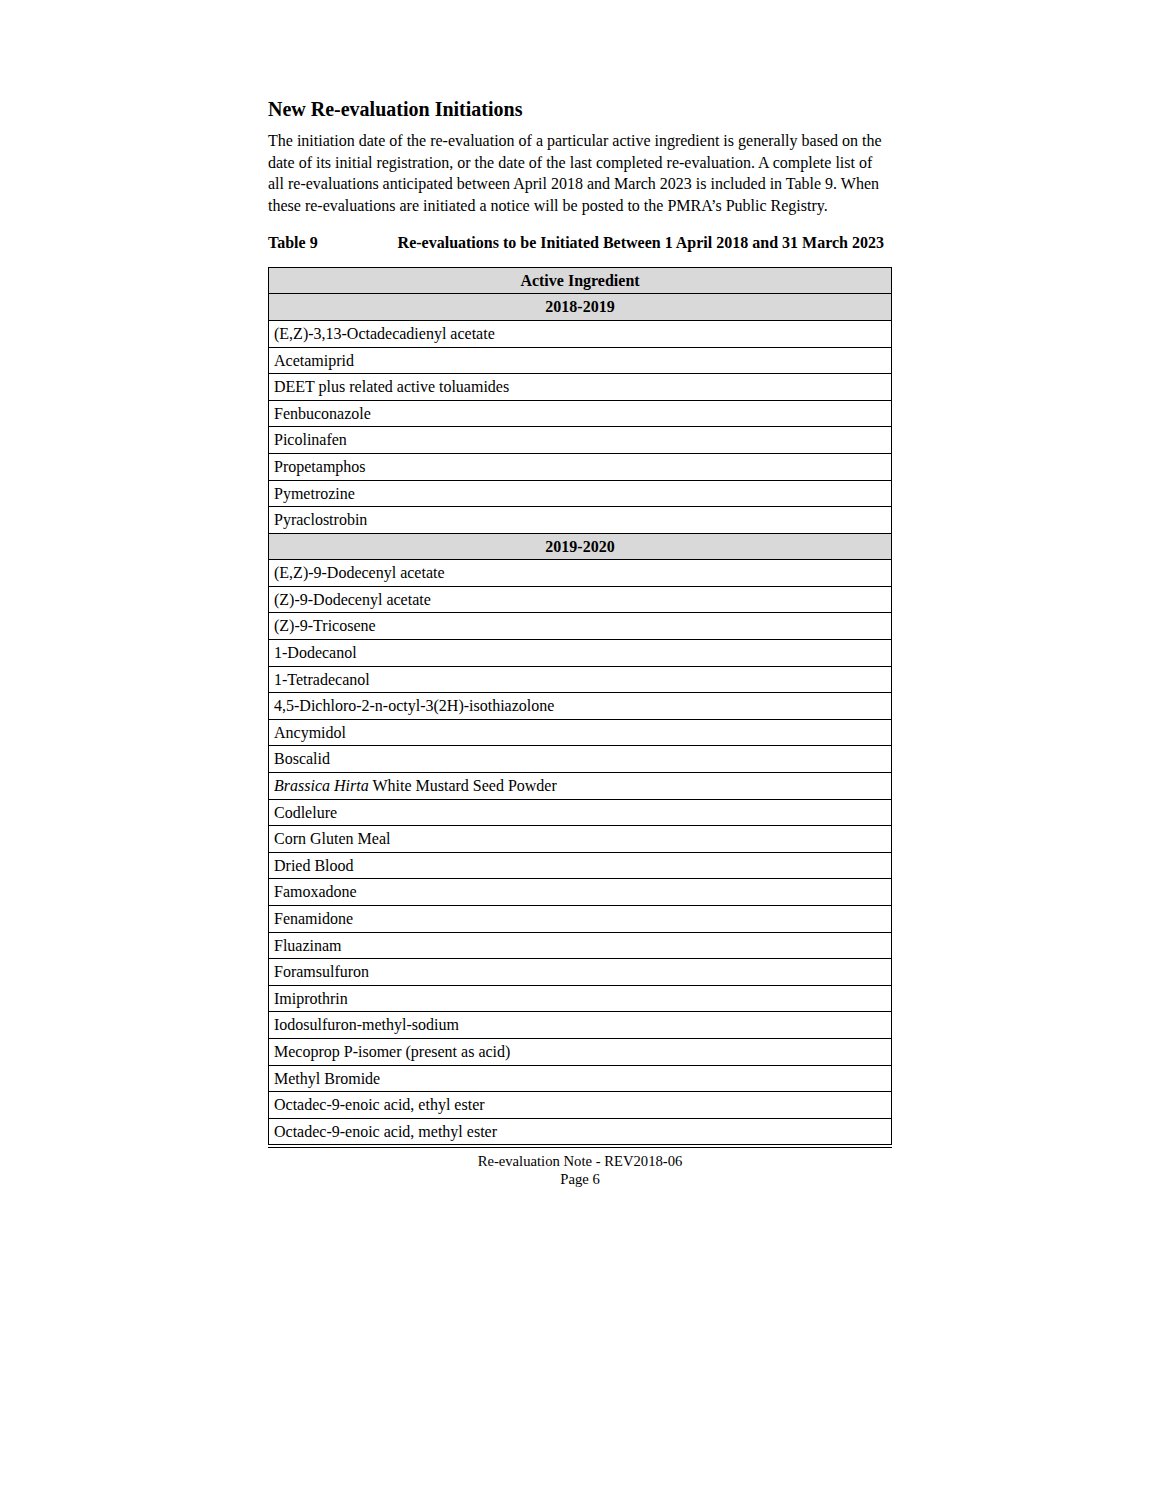New Re-evaluation Initiations
The initiation date of the re-evaluation of a particular active ingredient is generally based on the date of its initial registration, or the date of the last completed re-evaluation. A complete list of all re-evaluations anticipated between April 2018 and March 2023 is included in Table 9. When these re-evaluations are initiated a notice will be posted to the PMRA’s Public Registry.
Table 9 Re-evaluations to be Initiated Between 1 April 2018 and 31 March 2023
| Active Ingredient |
| --- |
| 2018-2019 |
| (E,Z)-3,13-Octadecadienyl acetate |
| Acetamiprid |
| DEET plus related active toluamides |
| Fenbuconazole |
| Picolinafen |
| Propetamphos |
| Pymetrozine |
| Pyraclostrobin |
| 2019-2020 |
| (E,Z)-9-Dodecenyl acetate |
| (Z)-9-Dodecenyl acetate |
| (Z)-9-Tricosene |
| 1-Dodecanol |
| 1-Tetradecanol |
| 4,5-Dichloro-2-n-octyl-3(2H)-isothiazolone |
| Ancymidol |
| Boscalid |
| Brassica Hirta White Mustard Seed Powder |
| Codlelure |
| Corn Gluten Meal |
| Dried Blood |
| Famoxadone |
| Fenamidone |
| Fluazinam |
| Foramsulfuron |
| Imiprothrin |
| Iodosulfuron-methyl-sodium |
| Mecoprop P-isomer (present as acid) |
| Methyl Bromide |
| Octadec-9-enoic acid, ethyl ester |
| Octadec-9-enoic acid, methyl ester |
Re-evaluation Note - REV2018-06
Page 6